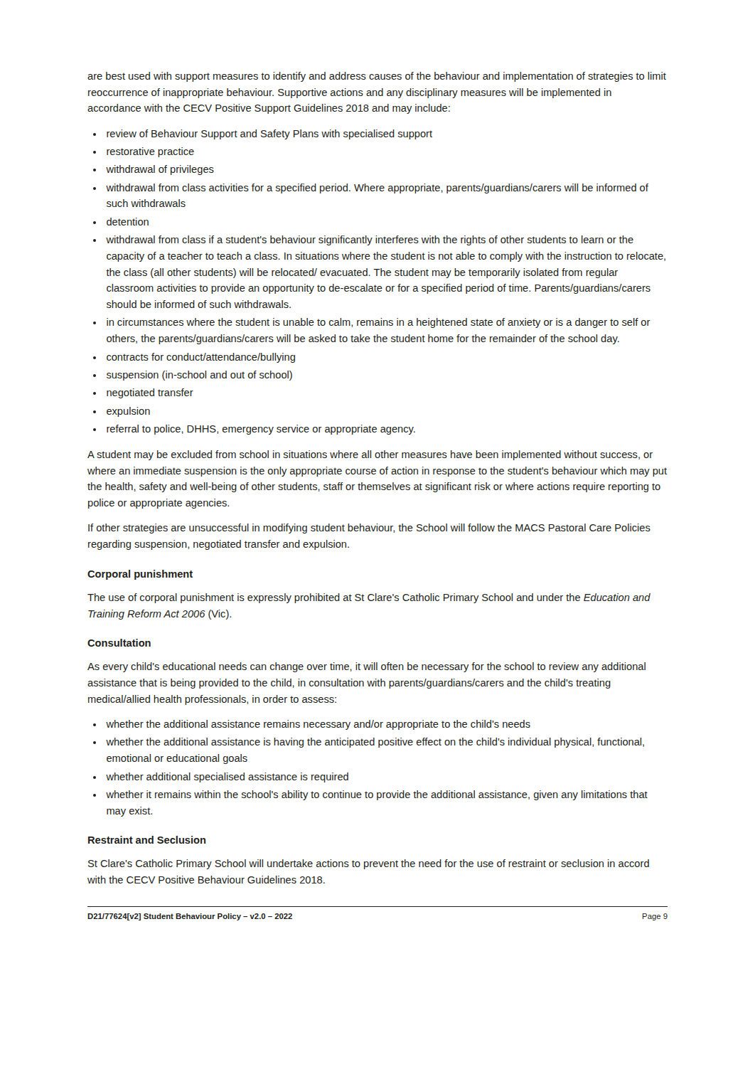are best used with support measures to identify and address causes of the behaviour and implementation of strategies to limit reoccurrence of inappropriate behaviour. Supportive actions and any disciplinary measures will be implemented in accordance with the CECV Positive Support Guidelines 2018 and may include:
review of Behaviour Support and Safety Plans with specialised support
restorative practice
withdrawal of privileges
withdrawal from class activities for a specified period. Where appropriate, parents/guardians/carers will be informed of such withdrawals
detention
withdrawal from class if a student's behaviour significantly interferes with the rights of other students to learn or the capacity of a teacher to teach a class. In situations where the student is not able to comply with the instruction to relocate, the class (all other students) will be relocated/ evacuated. The student may be temporarily isolated from regular classroom activities to provide an opportunity to de-escalate or for a specified period of time. Parents/guardians/carers should be informed of such withdrawals.
in circumstances where the student is unable to calm, remains in a heightened state of anxiety or is a danger to self or others, the parents/guardians/carers will be asked to take the student home for the remainder of the school day.
contracts for conduct/attendance/bullying
suspension (in-school and out of school)
negotiated transfer
expulsion
referral to police, DHHS, emergency service or appropriate agency.
A student may be excluded from school in situations where all other measures have been implemented without success, or where an immediate suspension is the only appropriate course of action in response to the student's behaviour which may put the health, safety and well-being of other students, staff or themselves at significant risk or where actions require reporting to police or appropriate agencies.
If other strategies are unsuccessful in modifying student behaviour, the School will follow the MACS Pastoral Care Policies regarding suspension, negotiated transfer and expulsion.
Corporal punishment
The use of corporal punishment is expressly prohibited at St Clare's Catholic Primary School and under the Education and Training Reform Act 2006 (Vic).
Consultation
As every child's educational needs can change over time, it will often be necessary for the school to review any additional assistance that is being provided to the child, in consultation with parents/guardians/carers and the child's treating medical/allied health professionals, in order to assess:
whether the additional assistance remains necessary and/or appropriate to the child's needs
whether the additional assistance is having the anticipated positive effect on the child's individual physical, functional, emotional or educational goals
whether additional specialised assistance is required
whether it remains within the school's ability to continue to provide the additional assistance, given any limitations that may exist.
Restraint and Seclusion
St Clare's Catholic Primary School will undertake actions to prevent the need for the use of restraint or seclusion in accord with the CECV Positive Behaviour Guidelines 2018.
D21/77624[v2] Student Behaviour Policy – v2.0 – 2022 Page 9